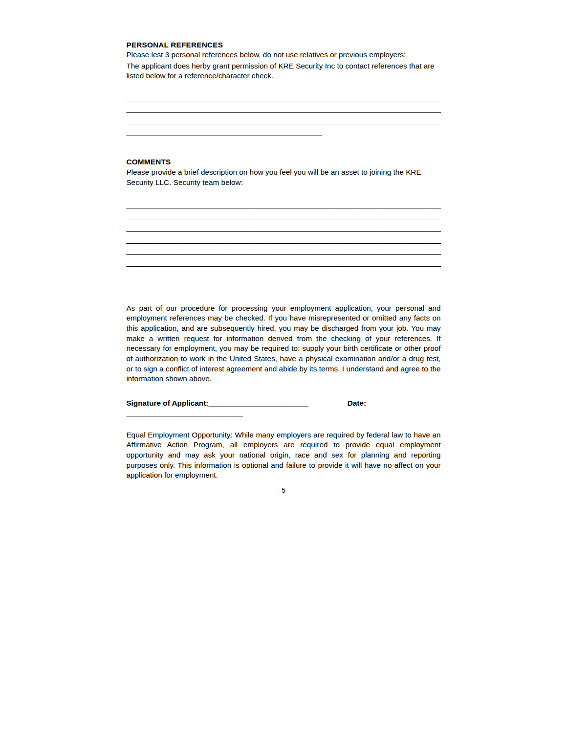PERSONAL REFERENCES
Please lest 3 personal references below, do not use relatives or previous employers:
The applicant does herby grant permission of KRE Security Inc to contact references that are listed below for a reference/character check.
_______________________________________________________________________________________________
_______________________________________________________________________________________________
_______________________________________________________________________________________________
_______________________________________________
COMMENTS
Please provide a brief description on how you feel you will be an asset to joining the KRE Security LLC. Security team below:
_______________________________________________________________________________________________
_______________________________________________________________________________________________
_______________________________________________________________________________________________
_______________________________________________________________________________________________
_______________________________________________________________________________________________
______________________________________________________________________________________________
As part of our procedure for processing your employment application, your personal and employment references may be checked. If you have misrepresented or omitted any facts on this application, and are subsequently hired, you may be discharged from your job. You may make a written request for information derived from the checking of your references. If necessary for employment, you may be required to: supply your birth certificate or other proof of authorization to work in the United States, have a physical examination and/or a drug test, or to sign a conflict of interest agreement and abide by its terms. I understand and agree to the information shown above.
Signature of Applicant:________________________Date: ____________________________
Equal Employment Opportunity: While many employers are required by federal law to have an Affirmative Action Program, all employers are required to provide equal employment opportunity and may ask your national origin, race and sex for planning and reporting purposes only. This information is optional and failure to provide it will have no affect on your application for employment.
5